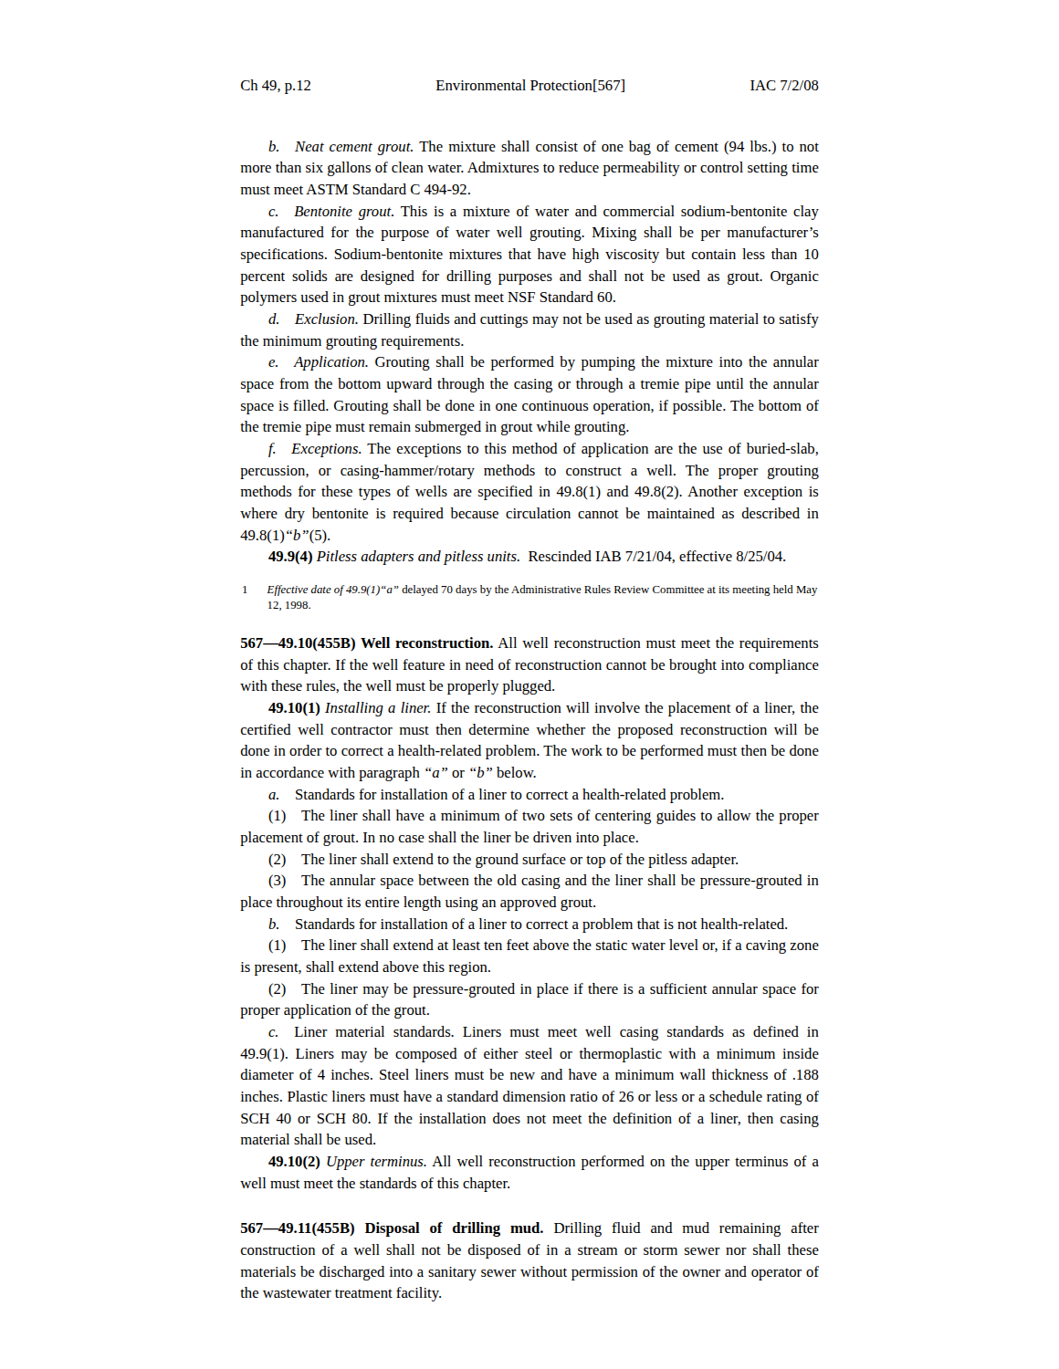Ch 49, p.12
Environmental Protection[567]
IAC 7/2/08
b. Neat cement grout. The mixture shall consist of one bag of cement (94 lbs.) to not more than six gallons of clean water. Admixtures to reduce permeability or control setting time must meet ASTM Standard C 494-92.
c. Bentonite grout. This is a mixture of water and commercial sodium-bentonite clay manufactured for the purpose of water well grouting. Mixing shall be per manufacturer’s specifications. Sodium-bentonite mixtures that have high viscosity but contain less than 10 percent solids are designed for drilling purposes and shall not be used as grout. Organic polymers used in grout mixtures must meet NSF Standard 60.
d. Exclusion. Drilling fluids and cuttings may not be used as grouting material to satisfy the minimum grouting requirements.
e. Application. Grouting shall be performed by pumping the mixture into the annular space from the bottom upward through the casing or through a tremie pipe until the annular space is filled. Grouting shall be done in one continuous operation, if possible. The bottom of the tremie pipe must remain submerged in grout while grouting.
f. Exceptions. The exceptions to this method of application are the use of buried-slab, percussion, or casing-hammer/rotary methods to construct a well. The proper grouting methods for these types of wells are specified in 49.8(1) and 49.8(2). Another exception is where dry bentonite is required because circulation cannot be maintained as described in 49.8(1)“b”(5).
49.9(4) Pitless adapters and pitless units. Rescinded IAB 7/21/04, effective 8/25/04.
1
Effective date of 49.9(1)“a” delayed 70 days by the Administrative Rules Review Committee at its meeting held May 12, 1998.
567—49.10(455B) Well reconstruction. All well reconstruction must meet the requirements of this chapter. If the well feature in need of reconstruction cannot be brought into compliance with these rules, the well must be properly plugged.
49.10(1) Installing a liner. If the reconstruction will involve the placement of a liner, the certified well contractor must then determine whether the proposed reconstruction will be done in order to correct a health-related problem. The work to be performed must then be done in accordance with paragraph “a” or “b” below.
a. Standards for installation of a liner to correct a health-related problem.
(1) The liner shall have a minimum of two sets of centering guides to allow the proper placement of grout. In no case shall the liner be driven into place.
(2) The liner shall extend to the ground surface or top of the pitless adapter.
(3) The annular space between the old casing and the liner shall be pressure-grouted in place throughout its entire length using an approved grout.
b. Standards for installation of a liner to correct a problem that is not health-related.
(1) The liner shall extend at least ten feet above the static water level or, if a caving zone is present, shall extend above this region.
(2) The liner may be pressure-grouted in place if there is a sufficient annular space for proper application of the grout.
c. Liner material standards. Liners must meet well casing standards as defined in 49.9(1). Liners may be composed of either steel or thermoplastic with a minimum inside diameter of 4 inches. Steel liners must be new and have a minimum wall thickness of .188 inches. Plastic liners must have a standard dimension ratio of 26 or less or a schedule rating of SCH 40 or SCH 80. If the installation does not meet the definition of a liner, then casing material shall be used.
49.10(2) Upper terminus. All well reconstruction performed on the upper terminus of a well must meet the standards of this chapter.
567—49.11(455B) Disposal of drilling mud. Drilling fluid and mud remaining after construction of a well shall not be disposed of in a stream or storm sewer nor shall these materials be discharged into a sanitary sewer without permission of the owner and operator of the wastewater treatment facility.